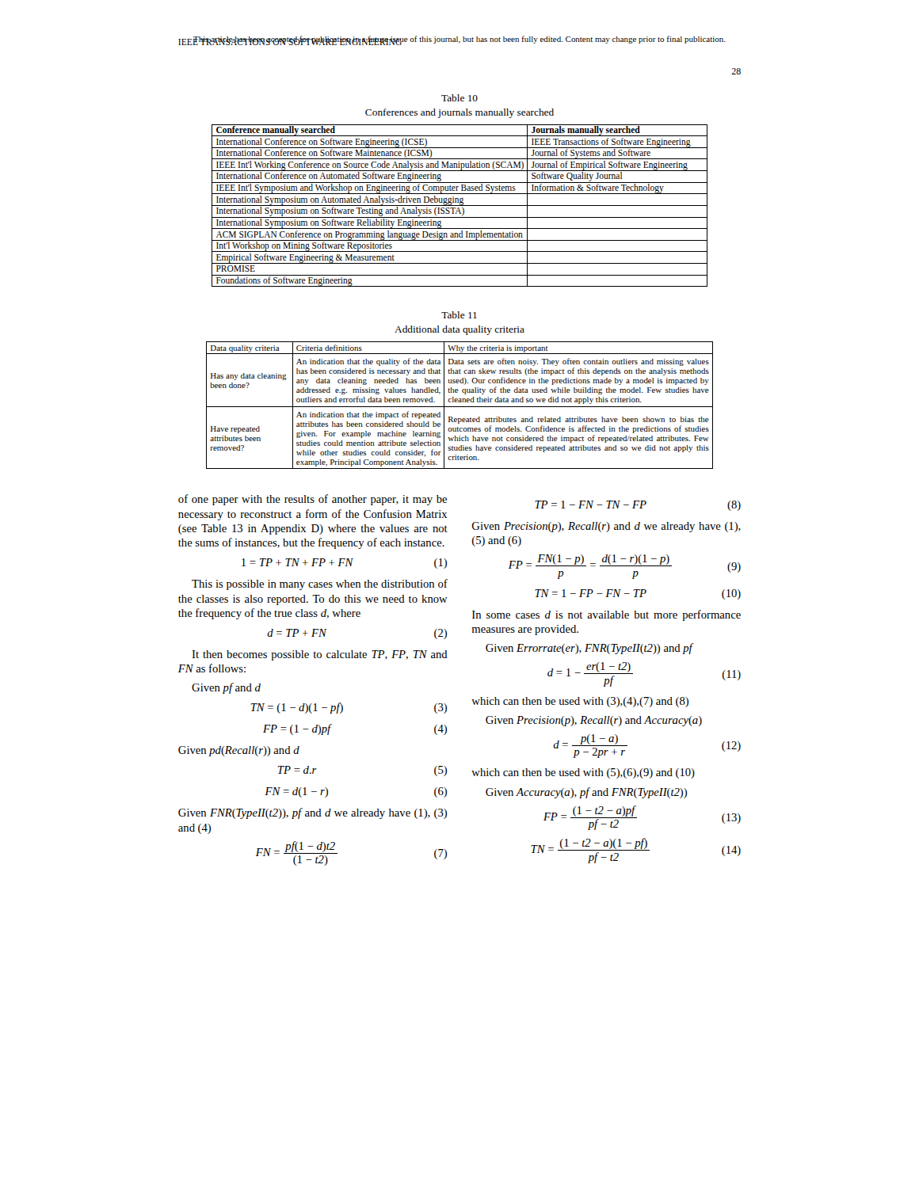This article has been accepted for publication in a future issue of this journal, but has not been fully edited. Content may change prior to final publication.
IEEE TRANSACTIONS ON SOFTWARE ENGINEERING
28
Table 10 Conferences and journals manually searched
| Conference manually searched | Journals manually searched |
| --- | --- |
| International Conference on Software Engineering (ICSE) | IEEE Transactions of Software Engineering |
| International Conference on Software Maintenance (ICSM) | Journal of Systems and Software |
| IEEE Int'l Working Conference on Source Code Analysis and Manipulation (SCAM) | Journal of Empirical Software Engineering |
| International Conference on Automated Software Engineering | Software Quality Journal |
| IEEE Int'l Symposium and Workshop on Engineering of Computer Based Systems | Information & Software Technology |
| International Symposium on Automated Analysis-driven Debugging | |
| International Symposium on Software Testing and Analysis (ISSTA) | |
| International Symposium on Software Reliability Engineering | |
| ACM SIGPLAN Conference on Programming language Design and Implementation | |
| Int'l Workshop on Mining Software Repositories | |
| Empirical Software Engineering & Measurement | |
| PROMISE | |
| Foundations of Software Engineering | |
Table 11 Additional data quality criteria
| Data quality criteria | Criteria definitions | Why the criteria is important |
| --- | --- | --- |
| Has any data cleaning been done? | An indication that the quality of the data has been considered is necessary and that any data cleaning needed has been addressed e.g. missing values handled, outliers and errorful data been removed. | Data sets are often noisy. They often contain outliers and missing values that can skew results (the impact of this depends on the analysis methods used). Our confidence in the predictions made by a model is impacted by the quality of the data used while building the model. Few studies have cleaned their data and so we did not apply this criterion. |
| Have repeated attributes been removed? | An indication that the impact of repeated attributes has been considered should be given. For example machine learning studies could mention attribute selection while other studies could consider, for example, Principal Component Analysis. | Repeated attributes and related attributes have been shown to bias the outcomes of models. Confidence is affected in the predictions of studies which have not considered the impact of repeated/related attributes. Few studies have considered repeated attributes and so we did not apply this criterion. |
of one paper with the results of another paper, it may be necessary to reconstruct a form of the Confusion Matrix (see Table 13 in Appendix D) where the values are not the sums of instances, but the frequency of each instance.
1 = TP + TN + FP + FN (1)
This is possible in many cases when the distribution of the classes is also reported. To do this we need to know the frequency of the true class d, where
d = TP + FN (2)
It then becomes possible to calculate TP, FP, TN and FN as follows:
Given pf and d
TN = (1 − d)(1 − pf) (3)
FP = (1 − d)pf (4)
Given pd(Recall(r)) and d
TP = d.r (5)
FN = d(1 − r) (6)
Given FNR(TypeII(t2)), pf and d we already have (1), (3) and (4)
FN = pf(1 − d)t2 (1 − t2) (7)
TP = 1 − FN − TN − FP (8)
Given Precision(p), Recall(r) and d we already have (1), (5) and (6)
FP = FN(1 − p) p = d(1 − r)(1 − p) p (9)
TN = 1 − FP − FN − TP (10)
In some cases d is not available but more performance measures are provided.
Given Errorrate(er), FNR(TypeII(t2)) and pf
d = 1 − er(1 − t2) pf (11)
which can then be used with (3),(4),(7) and (8)
Given Precision(p), Recall(r) and Accuracy(a)
d = p(1 − a) p − 2 pr + r (12)
which can then be used with (5),(6),(9) and (10)
Given Accuracy(a), pf and FNR(TypeII(t2))
FP = (1 − t2 − a)pf pf − t2 (13)
TN = (1 − t2 − a)(1 − pf) pf − t2 (14)